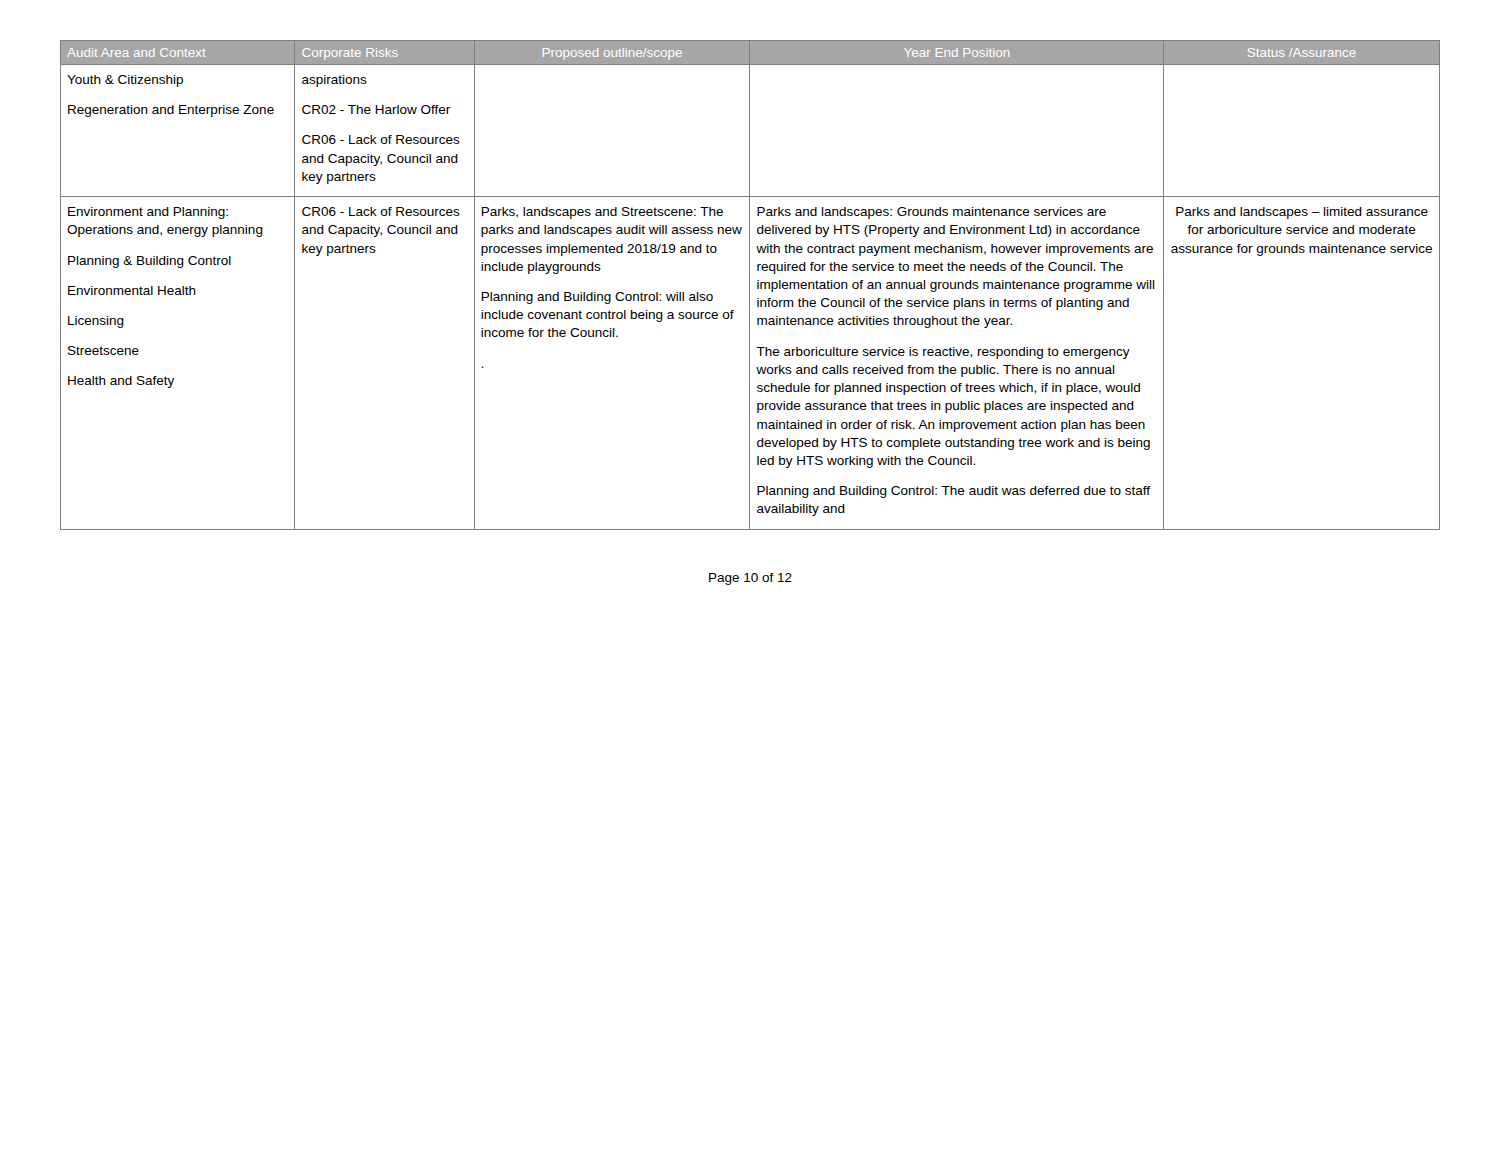| Audit Area and Context | Corporate Risks | Proposed outline/scope | Year End Position | Status /Assurance |
| --- | --- | --- | --- | --- |
| Youth & Citizenship Regeneration and Enterprise Zone | aspirations CR02 - The Harlow Offer CR06 - Lack of Resources and Capacity, Council and key partners | | | |
| Environment and Planning: Operations and, energy planning Planning & Building Control Environmental Health Licensing Streetscene Health and Safety | CR06 - Lack of Resources and Capacity, Council and key partners | Parks, landscapes and Streetscene: The parks and landscapes audit will assess new processes implemented 2018/19 and to include playgrounds Planning and Building Control: will also include covenant control being a source of income for the Council. . | Parks and landscapes: Grounds maintenance services are delivered by HTS (Property and Environment Ltd) in accordance with the contract payment mechanism, however improvements are required for the service to meet the needs of the Council. The implementation of an annual grounds maintenance programme will inform the Council of the service plans in terms of planting and maintenance activities throughout the year. The arboriculture service is reactive, responding to emergency works and calls received from the public. There is no annual schedule for planned inspection of trees which, if in place, would provide assurance that trees in public places are inspected and maintained in order of risk. An improvement action plan has been developed by HTS to complete outstanding tree work and is being led by HTS working with the Council. Planning and Building Control: The audit was deferred due to staff availability and | Parks and landscapes – limited assurance for arboriculture service and moderate assurance for grounds maintenance service |
Page 10 of 12